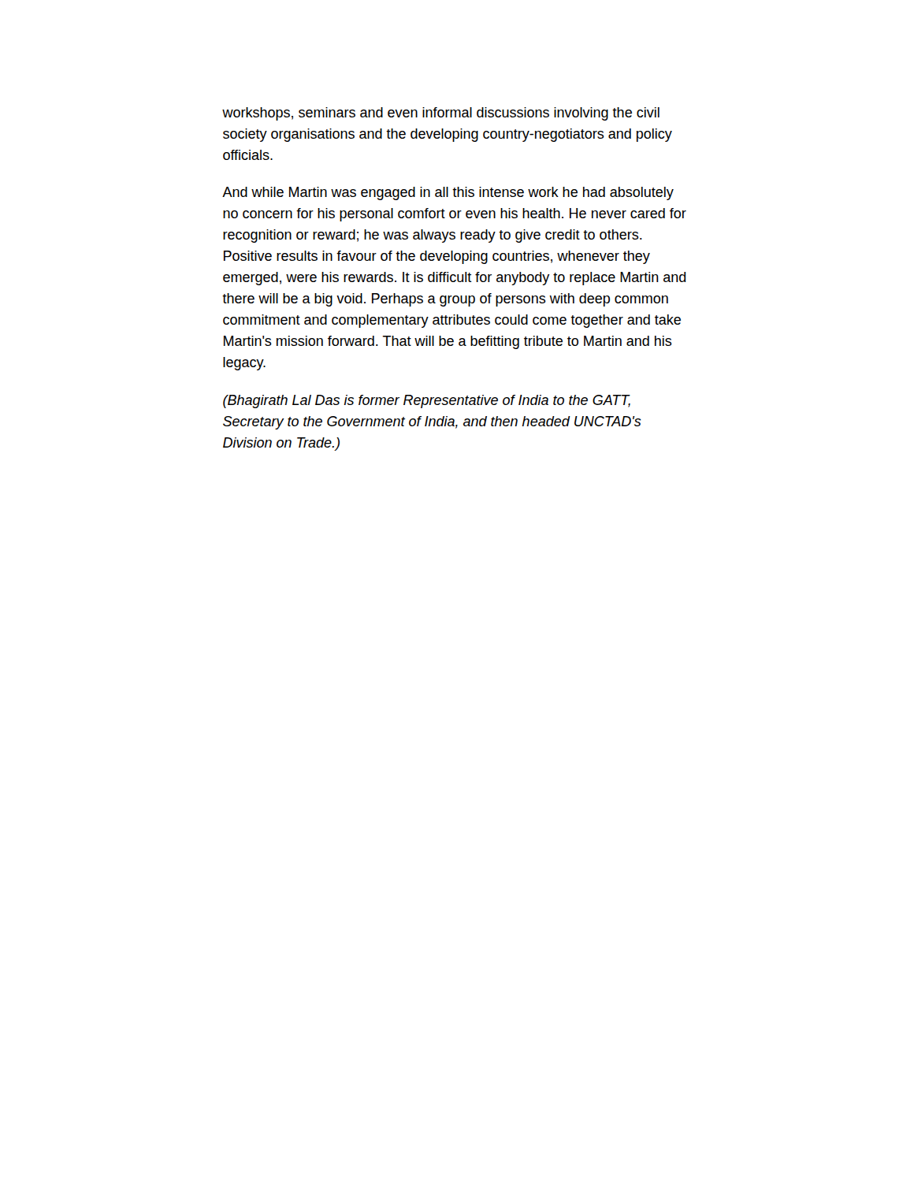workshops, seminars and even informal discussions involving the civil society organisations and the developing country-negotiators and policy officials.
And while Martin was engaged in all this intense work he had absolutely no concern for his personal comfort or even his health. He never cared for recognition or reward; he was always ready to give credit to others. Positive results in favour of the developing countries, whenever they emerged, were his rewards. It is difficult for anybody to replace Martin and there will be a big void. Perhaps a group of persons with deep common commitment and complementary attributes could come together and take Martin's mission forward. That will be a befitting tribute to Martin and his legacy.
(Bhagirath Lal Das is former Representative of India to the GATT, Secretary to the Government of India, and then headed UNCTAD's Division on Trade.)